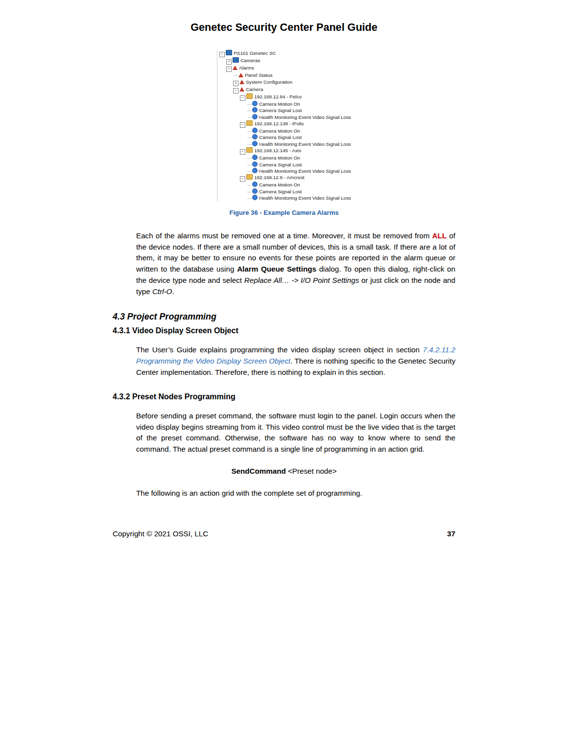Genetec Security Center Panel Guide
− PS101 Genetec SC
+ Cameras
− Alarms
— Panel Status
+ System Configuration
− Camera
− 192.168.12.84 - Pelco
— Camera Motion On
— Camera Signal Lost
— Health Monitoring Event Video Signal Loss
− 192.168.12.138 - iPolis
— Camera Motion On
— Camera Signal Lost
— Health Monitoring Event Video Signal Loss
− 192.168.12.145 - Axis
— Camera Motion On
— Camera Signal Lost
— Health Monitoring Event Video Signal Loss
− 192.168.12.9 - Amcrest
— Camera Motion On
— Camera Signal Lost
— Health Monitoring Event Video Signal Loss
Figure 36 - Example Camera Alarms
Each of the alarms must be removed one at a time. Moreover, it must be removed from ALL of the device nodes. If there are a small number of devices, this is a small task. If there are a lot of them, it may be better to ensure no events for these points are reported in the alarm queue or written to the database using Alarm Queue Settings dialog. To open this dialog, right-click on the device type node and select Replace All… -> I/O Point Settings or just click on the node and type Ctrl-O.
4.3 Project Programming
4.3.1 Video Display Screen Object
The User’s Guide explains programming the video display screen object in section 7.4.2.11.2 Programming the Video Display Screen Object. There is nothing specific to the Genetec Security Center implementation. Therefore, there is nothing to explain in this section.
4.3.2 Preset Nodes Programming
Before sending a preset command, the software must login to the panel. Login occurs when the video display begins streaming from it. This video control must be the live video that is the target of the preset command. Otherwise, the software has no way to know where to send the command. The actual preset command is a single line of programming in an action grid.
SendCommand <Preset node>
The following is an action grid with the complete set of programming.
Copyright © 2021 OSSI, LLC 37